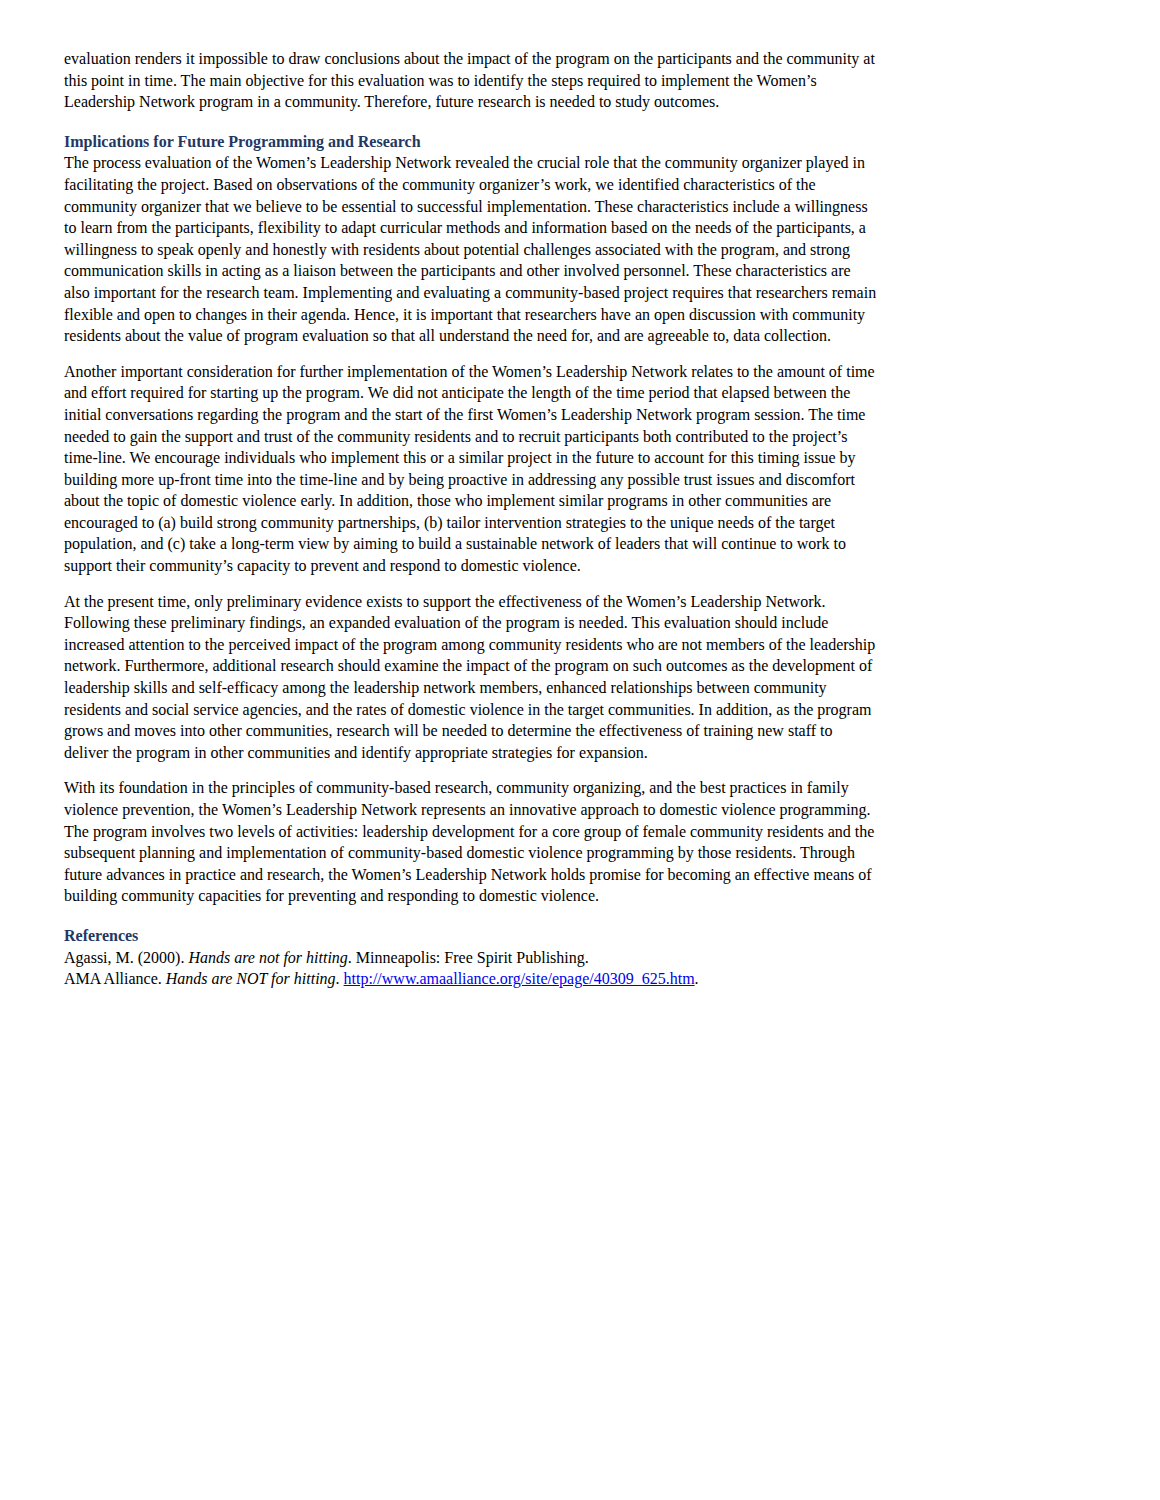evaluation renders it impossible to draw conclusions about the impact of the program on the participants and the community at this point in time. The main objective for this evaluation was to identify the steps required to implement the Women’s Leadership Network program in a community. Therefore, future research is needed to study outcomes.
Implications for Future Programming and Research
The process evaluation of the Women’s Leadership Network revealed the crucial role that the community organizer played in facilitating the project. Based on observations of the community organizer’s work, we identified characteristics of the community organizer that we believe to be essential to successful implementation. These characteristics include a willingness to learn from the participants, flexibility to adapt curricular methods and information based on the needs of the participants, a willingness to speak openly and honestly with residents about potential challenges associated with the program, and strong communication skills in acting as a liaison between the participants and other involved personnel. These characteristics are also important for the research team. Implementing and evaluating a community-based project requires that researchers remain flexible and open to changes in their agenda. Hence, it is important that researchers have an open discussion with community residents about the value of program evaluation so that all understand the need for, and are agreeable to, data collection.
Another important consideration for further implementation of the Women’s Leadership Network relates to the amount of time and effort required for starting up the program. We did not anticipate the length of the time period that elapsed between the initial conversations regarding the program and the start of the first Women’s Leadership Network program session. The time needed to gain the support and trust of the community residents and to recruit participants both contributed to the project’s time-line. We encourage individuals who implement this or a similar project in the future to account for this timing issue by building more up-front time into the time-line and by being proactive in addressing any possible trust issues and discomfort about the topic of domestic violence early. In addition, those who implement similar programs in other communities are encouraged to (a) build strong community partnerships, (b) tailor intervention strategies to the unique needs of the target population, and (c) take a long-term view by aiming to build a sustainable network of leaders that will continue to work to support their community’s capacity to prevent and respond to domestic violence.
At the present time, only preliminary evidence exists to support the effectiveness of the Women’s Leadership Network. Following these preliminary findings, an expanded evaluation of the program is needed. This evaluation should include increased attention to the perceived impact of the program among community residents who are not members of the leadership network. Furthermore, additional research should examine the impact of the program on such outcomes as the development of leadership skills and self-efficacy among the leadership network members, enhanced relationships between community residents and social service agencies, and the rates of domestic violence in the target communities. In addition, as the program grows and moves into other communities, research will be needed to determine the effectiveness of training new staff to deliver the program in other communities and identify appropriate strategies for expansion.
With its foundation in the principles of community-based research, community organizing, and the best practices in family violence prevention, the Women’s Leadership Network represents an innovative approach to domestic violence programming. The program involves two levels of activities: leadership development for a core group of female community residents and the subsequent planning and implementation of community-based domestic violence programming by those residents. Through future advances in practice and research, the Women’s Leadership Network holds promise for becoming an effective means of building community capacities for preventing and responding to domestic violence.
References
Agassi, M. (2000). Hands are not for hitting. Minneapolis: Free Spirit Publishing.
AMA Alliance. Hands are NOT for hitting. http://www.amaalliance.org/site/epage/40309_625.htm.